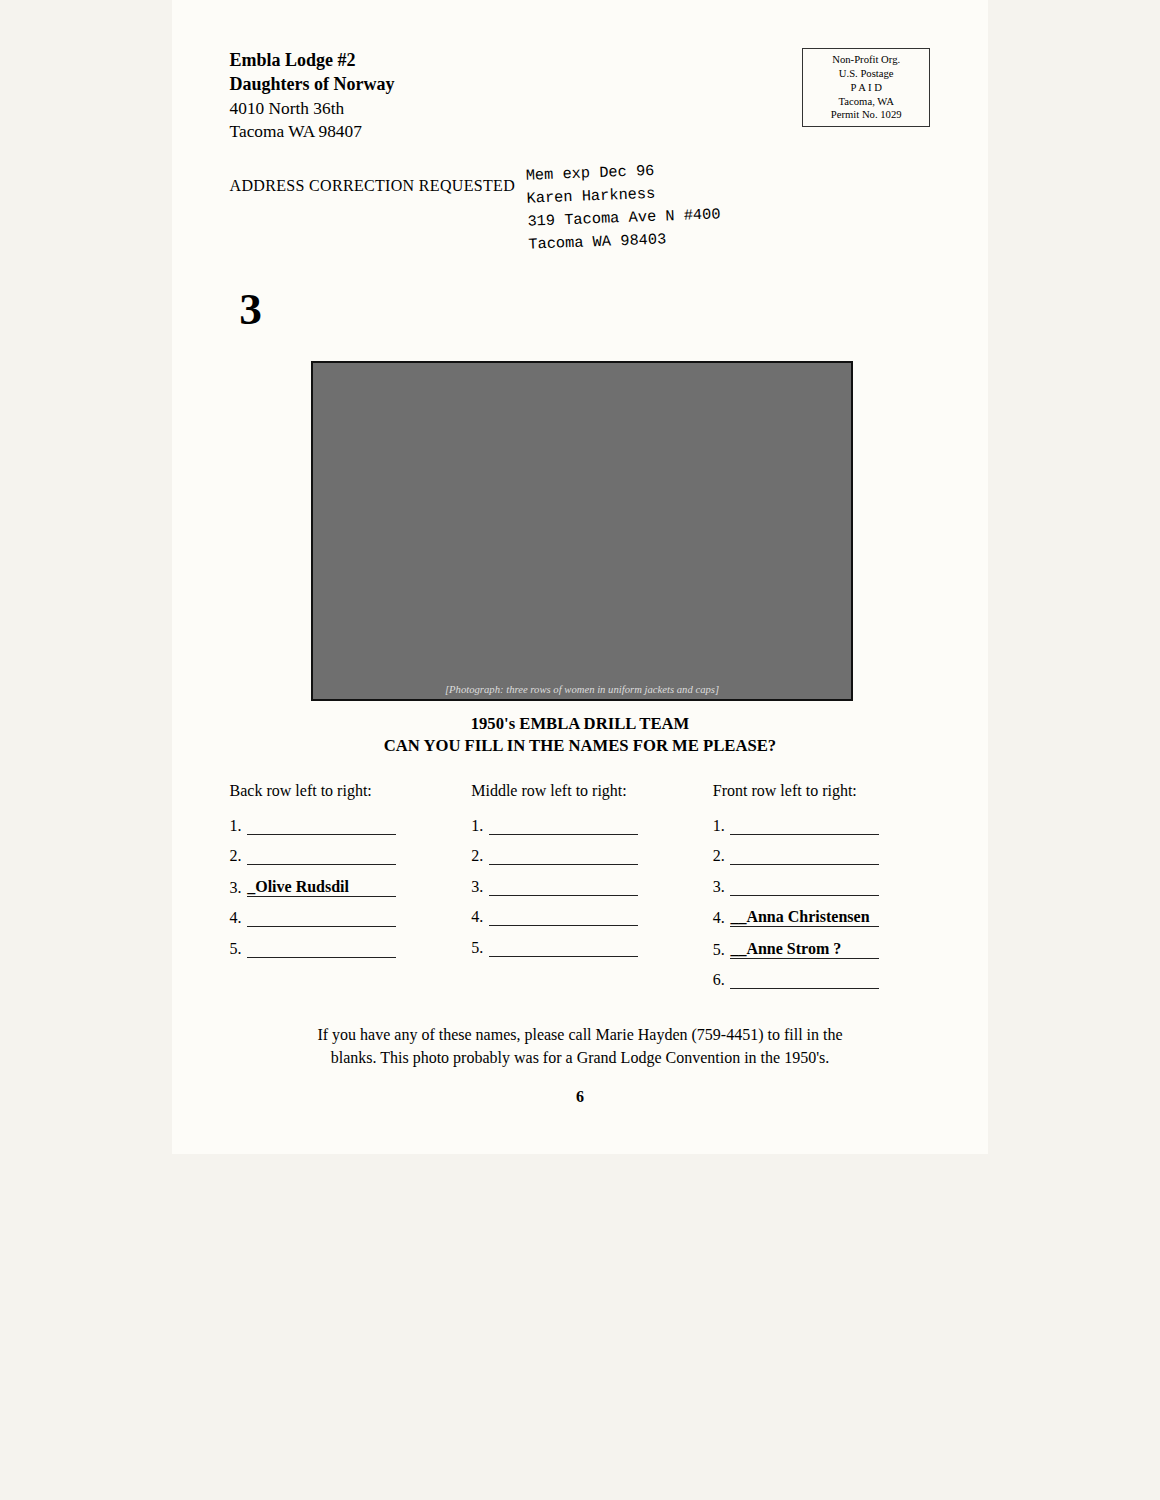Embla Lodge #2
Daughters of Norway
4010 North 36th
Tacoma WA 98407
Non-Profit Org.
U.S. Postage
P A I D
Tacoma, WA
Permit No. 1029
ADDRESS CORRECTION REQUESTED
Mem exp Dec 96
Karen Harkness
319 Tacoma Ave N #400
Tacoma WA 98403
3
[Photograph: three rows of women in uniform jackets and caps]
1950's EMBLA DRILL TEAM
CAN YOU FILL IN THE NAMES FOR ME PLEASE?
Back row left to right:
1.
2.
3._Olive Rudsdil
4.
5.
Middle row left to right:
1.
2.
3.
4.
5.
Front row left to right:
1.
2.
3.
4.__Anna Christensen
5.__Anne Strom ?
6.
If you have any of these names, please call Marie Hayden (759-4451) to fill in the
blanks. This photo probably was for a Grand Lodge Convention in the 1950's.
6